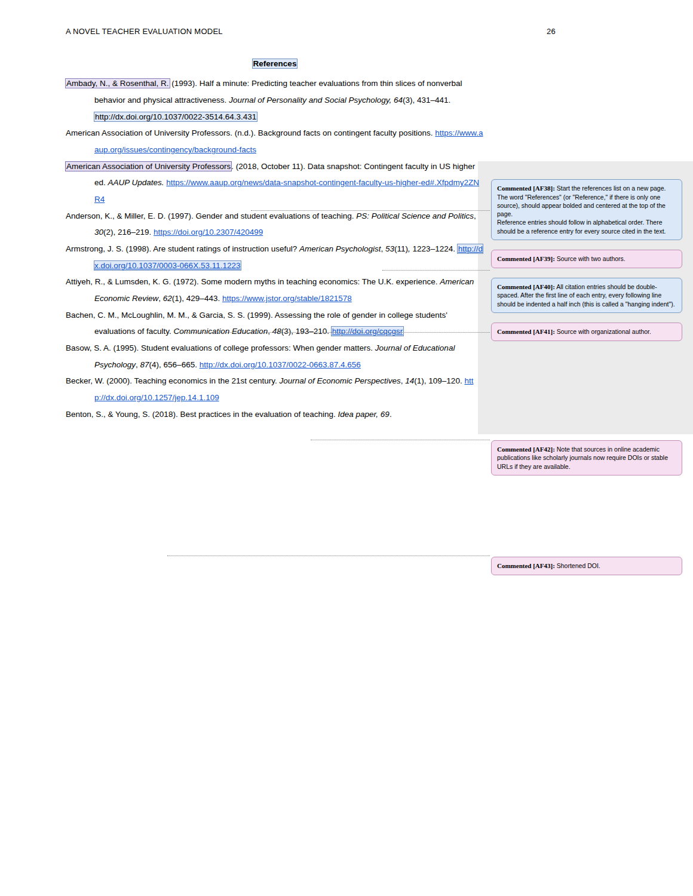A Novel Teacher Evaluation Model 26
References
Ambady, N., & Rosenthal, R. (1993). Half a minute: Predicting teacher evaluations from thin slices of nonverbal behavior and physical attractiveness. Journal of Personality and Social Psychology, 64(3), 431–441. http://dx.doi.org/10.1037/0022-3514.64.3.431
American Association of University Professors. (n.d.). Background facts on contingent faculty positions. https://www.aaup.org/issues/contingency/background-facts
American Association of University Professors. (2018, October 11). Data snapshot: Contingent faculty in US higher ed. AAUP Updates. https://www.aaup.org/news/data-snapshot-contingent-faculty-us-higher-ed#.Xfpdmy2ZNR4
Anderson, K., & Miller, E. D. (1997). Gender and student evaluations of teaching. PS: Political Science and Politics, 30(2), 216–219. https://doi.org/10.2307/420499
Armstrong, J. S. (1998). Are student ratings of instruction useful? American Psychologist, 53(11), 1223–1224. http://dx.doi.org/10.1037/0003-066X.53.11.1223
Attiyeh, R., & Lumsden, K. G. (1972). Some modern myths in teaching economics: The U.K. experience. American Economic Review, 62(1), 429–443. https://www.jstor.org/stable/1821578
Bachen, C. M., McLoughlin, M. M., & Garcia, S. S. (1999). Assessing the role of gender in college students' evaluations of faculty. Communication Education, 48(3), 193–210. http://doi.org/cqcgsr
Basow, S. A. (1995). Student evaluations of college professors: When gender matters. Journal of Educational Psychology, 87(4), 656–665. http://dx.doi.org/10.1037/0022-0663.87.4.656
Becker, W. (2000). Teaching economics in the 21st century. Journal of Economic Perspectives, 14(1), 109–120. http://dx.doi.org/10.1257/jep.14.1.109
Benton, S., & Young, S. (2018). Best practices in the evaluation of teaching. Idea paper, 69.
Commented [AF38]: Start the references list on a new page. The word "References" (or "Reference," if there is only one source), should appear bolded and centered at the top of the page.
Reference entries should follow in alphabetical order. There should be a reference entry for every source cited in the text.
Commented [AF39]: Source with two authors.
Commented [AF40]: All citation entries should be double- spaced. After the first line of each entry, every following line should be indented a half inch (this is called a "hanging indent").
Commented [AF41]: Source with organizational author.
Commented [AF42]: Note that sources in online academic publications like scholarly journals now require DOIs or stable URLs if they are available.
Commented [AF43]: Shortened DOI.